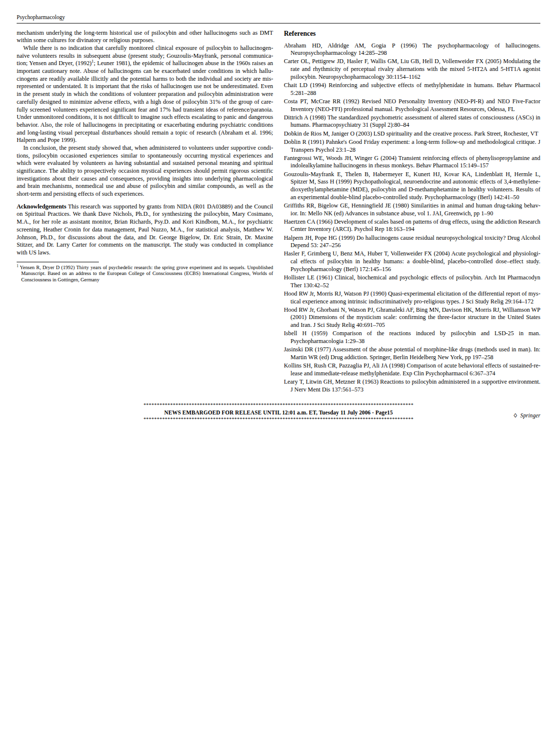Psychopharmacology
mechanism underlying the long-term historical use of psilocybin and other hallucinogens such as DMT within some cultures for divinatory or religious purposes.
While there is no indication that carefully monitored clinical exposure of psilocybin to hallucinogen-naïve volunteers results in subsequent abuse (present study; Gouzoulis-Mayfrank, personal communication; Yensen and Dryer, (1992)1; Leuner 1981), the epidemic of hallucinogen abuse in the 1960s raises an important cautionary note. Abuse of hallucinogens can be exacerbated under conditions in which hallucinogens are readily available illicitly and the potential harms to both the individual and society are misrepresented or understated. It is important that the risks of hallucinogen use not be underestimated. Even in the present study in which the conditions of volunteer preparation and psilocybin administration were carefully designed to minimize adverse effects, with a high dose of psilocybin 31% of the group of carefully screened volunteers experienced significant fear and 17% had transient ideas of reference/paranoia. Under unmonitored conditions, it is not difficult to imagine such effects escalating to panic and dangerous behavior. Also, the role of hallucinogens in precipitating or exacerbating enduring psychiatric conditions and long-lasting visual perceptual disturbances should remain a topic of research (Abraham et al. 1996; Halpern and Pope 1999).
In conclusion, the present study showed that, when administered to volunteers under supportive conditions, psilocybin occasioned experiences similar to spontaneously occurring mystical experiences and which were evaluated by volunteers as having substantial and sustained personal meaning and spiritual significance. The ability to prospectively occasion mystical experiences should permit rigorous scientific investigations about their causes and consequences, providing insights into underlying pharmacological and brain mechanisms, nonmedical use and abuse of psilocybin and similar compounds, as well as the short-term and persisting effects of such experiences.
Acknowledgements This research was supported by grants from NIDA (R01 DA03889) and the Council on Spiritual Practices. We thank Dave Nichols, Ph.D., for synthesizing the psilocybin, Mary Cosimano, M.A., for her role as assistant monitor, Brian Richards, Psy.D. and Kori Kindbom, M.A., for psychiatric screening, Heather Cronin for data management, Paul Nuzzo, M.A., for statistical analysis, Matthew W. Johnson, Ph.D., for discussions about the data, and Dr. George Bigelow, Dr. Eric Strain, Dr. Maxine Stitzer, and Dr. Larry Carter for comments on the manuscript. The study was conducted in compliance with US laws.
1 Yensen R, Dryer D (1992) Thirty years of psychedelic research: the spring grove experiment and its sequels. Unpublished Manuscript. Based on an address to the European College of Consciousness (ECBS) International Congress, Worlds of Consciousness in Gottingen, Germany
References
Abraham HD, Aldridge AM, Gogia P (1996) The psychopharmacology of hallucinogens. Neuropsychopharmacology 14:285–298
Carter OL, Pettigrew JD, Hasler F, Wallis GM, Liu GB, Hell D, Vollenweider FX (2005) Modulating the rate and rhythmicity of perceptual rivalry alternations with the mixed 5-HT2A and 5-HT1A agonist psilocybin. Neuropsychopharmacology 30:1154–1162
Chait LD (1994) Reinforcing and subjective effects of methylphenidate in humans. Behav Pharmacol 5:281–288
Costa PT, McCrae RR (1992) Revised NEO Personality Inventory (NEO-PI-R) and NEO Five-Factor Inventory (NEO-FFI) professional manual. Psychological Assessment Resources, Odessa, FL
Dittrich A (1998) The standardized psychometric assessment of altered states of consciousness (ASCs) in humans. Pharmacopsychiatry 31 (Suppl 2):80–84
Dobkin de Rios M, Janiger O (2003) LSD spirituality and the creative process. Park Street, Rochester, VT
Doblin R (1991) Pahnke's Good Friday experiment: a long-term follow-up and methodological critique. J Transpers Psychol 23:1–28
Fantegrossi WE, Woods JH, Winger G (2004) Transient reinforcing effects of phenylisopropylamine and indolealkylamine hallucinogens in rhesus monkeys. Behav Pharmacol 15:149–157
Gouzoulis-Mayfrank E, Thelen B, Habermeyer E, Kunert HJ, Kovar KA, Lindenblatt H, Hermle L, Spitzer M, Sass H (1999) Psychopathological, neuroendocrine and autonomic effects of 3,4-methylenedioxyethylamphetamine (MDE), psilocybin and D-methamphetamine in healthy volunteers. Results of an experimental double-blind placebo-controlled study. Psychopharmacology (Berl) 142:41–50
Griffiths RR, Bigelow GE, Henningfield JE (1980) Similarities in animal and human drug-taking behavior. In: Mello NK (ed) Advances in substance abuse, vol 1. JAI, Greenwich, pp 1–90
Haertzen CA (1966) Development of scales based on patterns of drug effects, using the addiction Research Center Inventory (ARCI). Psychol Rep 18:163–194
Halpern JH, Pope HG (1999) Do hallucinogens cause residual neuropsychological toxicity? Drug Alcohol Depend 53: 247–256
Hasler F, Grimberg U, Benz MA, Huber T, Vollenweider FX (2004) Acute psychological and physiological effects of psilocybin in healthy humans: a double-blind, placebo-controlled dose–effect study. Psychopharmacology (Berl) 172:145–156
Hollister LE (1961) Clinical, biochemical and psychologic effects of psilocybin. Arch Int Pharmacodyn Ther 130:42–52
Hood RW Jr, Morris RJ, Watson PJ (1990) Quasi-experimental elicitation of the differential report of mystical experience among intrinsic indiscriminatively pro-religious types. J Sci Study Relig 29:164–172
Hood RW Jr, Ghorbani N, Watson PJ, Ghramaleki AF, Bing MN, Davison HK, Morris RJ, Williamson WP (2001) Dimensions of the mysticism scale: confirming the three-factor structure in the United States and Iran. J Sci Study Relig 40:691–705
Isbell H (1959) Comparison of the reactions induced by psilocybin and LSD-25 in man. Psychopharmacologia 1:29–38
Jasinski DR (1977) Assessment of the abuse potential of morphine-like drugs (methods used in man). In: Martin WR (ed) Drug addiction. Springer, Berlin Heidelberg New York, pp 197–258
Kollins SH, Rush CR, Pazzaglia PJ, Ali JA (1998) Comparison of acute behavioral effects of sustained-release and immediate-release methylphenidate. Exp Clin Psychopharmacol 6:367–374
Leary T, Litwin GH, Metzner R (1963) Reactions to psilocybin administered in a supportive environment. J Nerv Ment Dis 137:561–573
*****************************************************************************************************
NEWS EMBARGOED FOR RELEASE UNTIL 12:01 a.m. ET, Tuesday 11 July 2006 - Page15
*****************************************************************************************************
♢ Springer